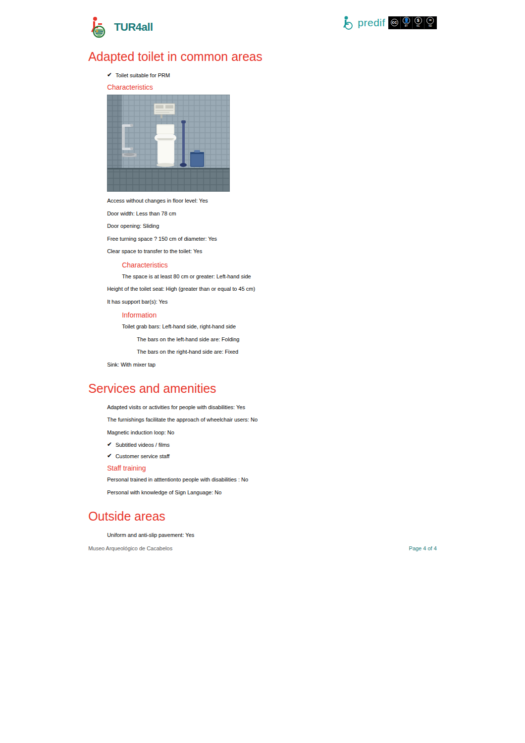TUR4all
predif
cc
👤
BY
$
NC
=
ND
Adapted toilet in common areas
✔ Toilet suitable for PRM
Characteristics
Access without changes in floor level: Yes
Door width: Less than 78 cm
Door opening: Sliding
Free turning space ? 150 cm of diameter: Yes
Clear space to transfer to the toilet: Yes
Characteristics
The space is at least 80 cm or greater: Left-hand side
Height of the toilet seat: High (greater than or equal to 45 cm)
It has support bar(s): Yes
Information
Toilet grab bars: Left-hand side, right-hand side
The bars on the left-hand side are: Folding
The bars on the right-hand side are: Fixed
Sink: With mixer tap
Services and amenities
Adapted visits or activities for people with disabilities: Yes
The furnishings facilitate the approach of wheelchair users: No
Magnetic induction loop: No
✔ Subtitled videos / films
✔ Customer service staff
Staff training
Personal trained in atttentionto people with disabilities : No
Personal with knowledge of Sign Language: No
Outside areas
Uniform and anti-slip pavement: Yes
Museo Arqueológico de Cacabelos
Page 4 of 4